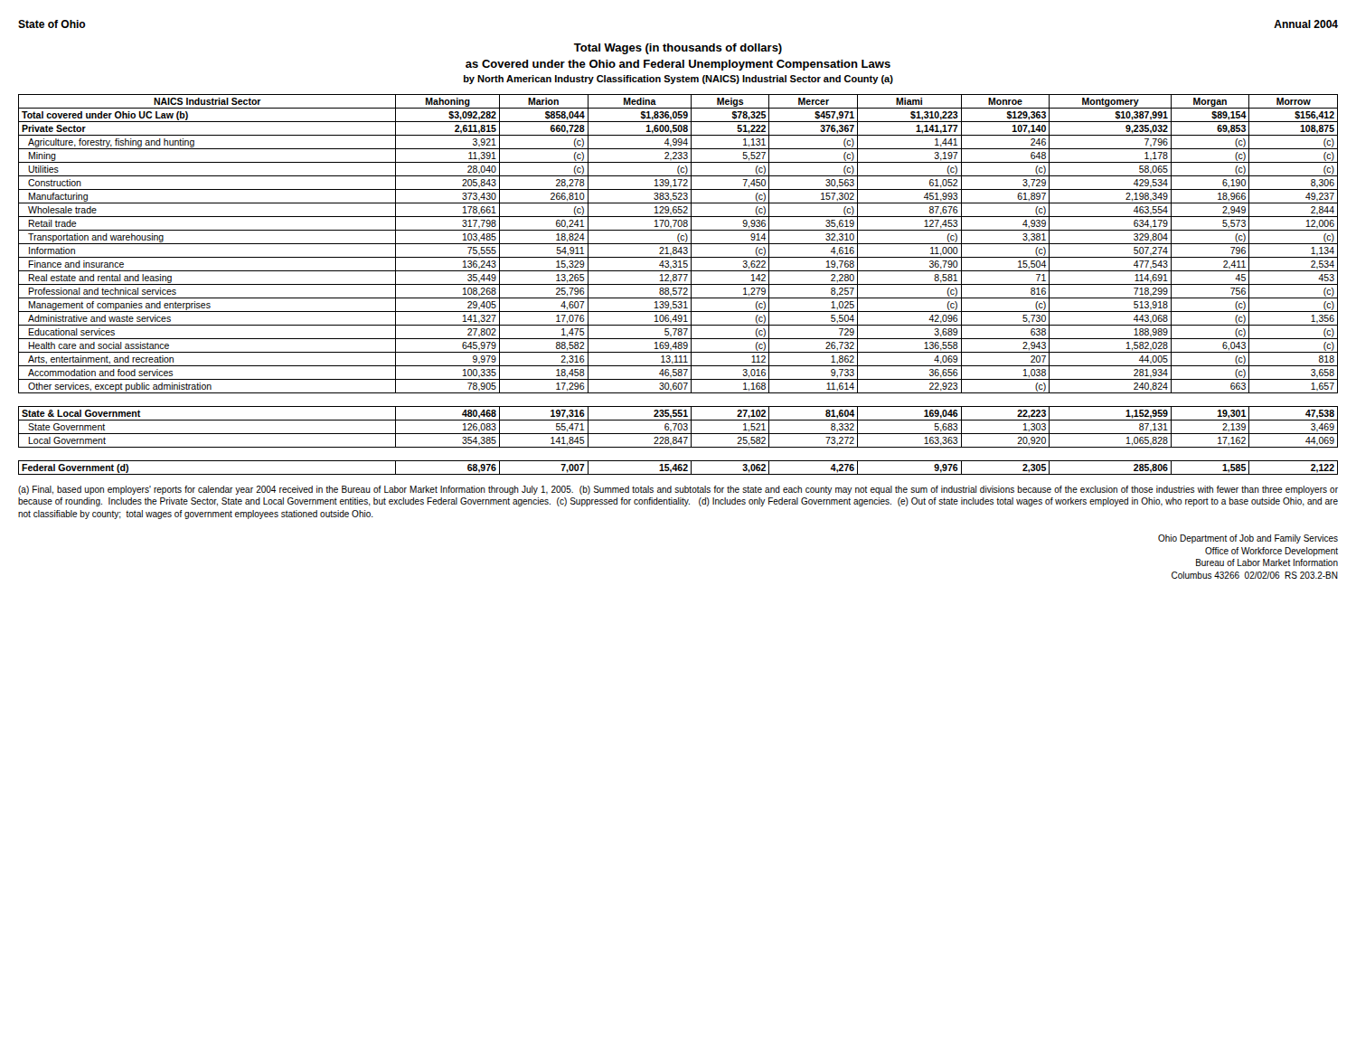State of Ohio
Annual 2004
Total Wages (in thousands of dollars)
as Covered under the Ohio and Federal Unemployment Compensation Laws
by North American Industry Classification System (NAICS) Industrial Sector and County (a)
| NAICS Industrial Sector | Mahoning | Marion | Medina | Meigs | Mercer | Miami | Monroe | Montgomery | Morgan | Morrow |
| --- | --- | --- | --- | --- | --- | --- | --- | --- | --- | --- |
| Total covered under Ohio UC Law (b) | $3,092,282 | $858,044 | $1,836,059 | $78,325 | $457,971 | $1,310,223 | $129,363 | $10,387,991 | $89,154 | $156,412 |
| Private Sector | 2,611,815 | 660,728 | 1,600,508 | 51,222 | 376,367 | 1,141,177 | 107,140 | 9,235,032 | 69,853 | 108,875 |
| Agriculture, forestry, fishing and hunting | 3,921 | (c) | 4,994 | 1,131 | (c) | 1,441 | 246 | 7,796 | (c) | (c) |
| Mining | 11,391 | (c) | 2,233 | 5,527 | (c) | 3,197 | 648 | 1,178 | (c) | (c) |
| Utilities | 28,040 | (c) | (c) | (c) | (c) | (c) | (c) | 58,065 | (c) | (c) |
| Construction | 205,843 | 28,278 | 139,172 | 7,450 | 30,563 | 61,052 | 3,729 | 429,534 | 6,190 | 8,306 |
| Manufacturing | 373,430 | 266,810 | 383,523 | (c) | 157,302 | 451,993 | 61,897 | 2,198,349 | 18,966 | 49,237 |
| Wholesale trade | 178,661 | (c) | 129,652 | (c) | (c) | 87,676 | (c) | 463,554 | 2,949 | 2,844 |
| Retail trade | 317,798 | 60,241 | 170,708 | 9,936 | 35,619 | 127,453 | 4,939 | 634,179 | 5,573 | 12,006 |
| Transportation and warehousing | 103,485 | 18,824 | (c) | 914 | 32,310 | (c) | 3,381 | 329,804 | (c) | (c) |
| Information | 75,555 | 54,911 | 21,843 | (c) | 4,616 | 11,000 | (c) | 507,274 | 796 | 1,134 |
| Finance and insurance | 136,243 | 15,329 | 43,315 | 3,622 | 19,768 | 36,790 | 15,504 | 477,543 | 2,411 | 2,534 |
| Real estate and rental and leasing | 35,449 | 13,265 | 12,877 | 142 | 2,280 | 8,581 | 71 | 114,691 | 45 | 453 |
| Professional and technical services | 108,268 | 25,796 | 88,572 | 1,279 | 8,257 | (c) | 816 | 718,299 | 756 | (c) |
| Management of companies and enterprises | 29,405 | 4,607 | 139,531 | (c) | 1,025 | (c) | (c) | 513,918 | (c) | (c) |
| Administrative and waste services | 141,327 | 17,076 | 106,491 | (c) | 5,504 | 42,096 | 5,730 | 443,068 | (c) | 1,356 |
| Educational services | 27,802 | 1,475 | 5,787 | (c) | 729 | 3,689 | 638 | 188,989 | (c) | (c) |
| Health care and social assistance | 645,979 | 88,582 | 169,489 | (c) | 26,732 | 136,558 | 2,943 | 1,582,028 | 6,043 | (c) |
| Arts, entertainment, and recreation | 9,979 | 2,316 | 13,111 | 112 | 1,862 | 4,069 | 207 | 44,005 | (c) | 818 |
| Accommodation and food services | 100,335 | 18,458 | 46,587 | 3,016 | 9,733 | 36,656 | 1,038 | 281,934 | (c) | 3,658 |
| Other services, except public administration | 78,905 | 17,296 | 30,607 | 1,168 | 11,614 | 22,923 | (c) | 240,824 | 663 | 1,657 |
| State & Local Government | 480,468 | 197,316 | 235,551 | 27,102 | 81,604 | 169,046 | 22,223 | 1,152,959 | 19,301 | 47,538 |
| State Government | 126,083 | 55,471 | 6,703 | 1,521 | 8,332 | 5,683 | 1,303 | 87,131 | 2,139 | 3,469 |
| Local Government | 354,385 | 141,845 | 228,847 | 25,582 | 73,272 | 163,363 | 20,920 | 1,065,828 | 17,162 | 44,069 |
| Federal Government (d) | 68,976 | 7,007 | 15,462 | 3,062 | 4,276 | 9,976 | 2,305 | 285,806 | 1,585 | 2,122 |
(a) Final, based upon employers' reports for calendar year 2004 received in the Bureau of Labor Market Information through July 1, 2005. (b) Summed totals and subtotals for the state and each county may not equal the sum of industrial divisions because of the exclusion of those industries with fewer than three employers or because of rounding. Includes the Private Sector, State and Local Government entities, but excludes Federal Government agencies. (c) Suppressed for confidentiality. (d) Includes only Federal Government agencies. (e) Out of state includes total wages of workers employed in Ohio, who report to a base outside Ohio, and are not classifiable by county; total wages of government employees stationed outside Ohio.
Ohio Department of Job and Family Services
Office of Workforce Development
Bureau of Labor Market Information
Columbus 43266 02/02/06 RS 203.2-BN